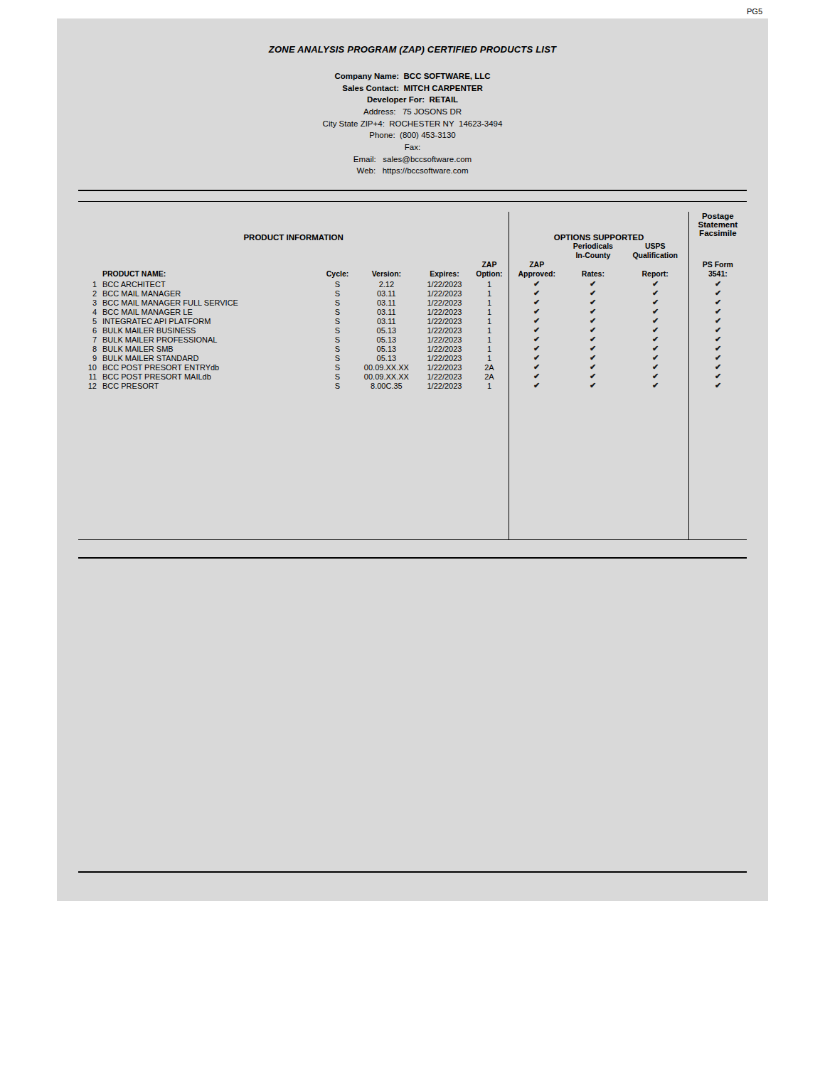PG5
ZONE ANALYSIS PROGRAM (ZAP) CERTIFIED PRODUCTS LIST
Company Name: BCC SOFTWARE, LLC
Sales Contact: MITCH CARPENTER
Developer For: RETAIL
Address: 75 JOSONS DR
City State ZIP+4: ROCHESTER NY 14623-3494
Phone: (800) 453-3130
Fax:
Email: sales@bccsoftware.com
Web: https://bccsoftware.com
| PRODUCT INFORMATION | OPTIONS SUPPORTED | Postage Statement Facsimile |
| | | | | | | | Periodicals In-County | USPS Qualification | |
| | PRODUCT NAME: | Cycle: | Version: | Expires: | ZAP Option: | ZAP Approved: | Rates: | Report: | PS Form 3541: |
| 1 | BCC ARCHITECT | S | 2.12 | 1/22/2023 | 1 | ✔ | ✔ | ✔ | ✔ |
| 2 | BCC MAIL MANAGER | S | 03.11 | 1/22/2023 | 1 | ✔ | ✔ | ✔ | ✔ |
| 3 | BCC MAIL MANAGER FULL SERVICE | S | 03.11 | 1/22/2023 | 1 | ✔ | ✔ | ✔ | ✔ |
| 4 | BCC MAIL MANAGER LE | S | 03.11 | 1/22/2023 | 1 | ✔ | ✔ | ✔ | ✔ |
| 5 | INTEGRATEC API PLATFORM | S | 03.11 | 1/22/2023 | 1 | ✔ | ✔ | ✔ | ✔ |
| 6 | BULK MAILER BUSINESS | S | 05.13 | 1/22/2023 | 1 | ✔ | ✔ | ✔ | ✔ |
| 7 | BULK MAILER PROFESSIONAL | S | 05.13 | 1/22/2023 | 1 | ✔ | ✔ | ✔ | ✔ |
| 8 | BULK MAILER SMB | S | 05.13 | 1/22/2023 | 1 | ✔ | ✔ | ✔ | ✔ |
| 9 | BULK MAILER STANDARD | S | 05.13 | 1/22/2023 | 1 | ✔ | ✔ | ✔ | ✔ |
| 10 | BCC POST PRESORT ENTRYdb | S | 00.09.XX.XX | 1/22/2023 | 2A | ✔ | ✔ | ✔ | ✔ |
| 11 | BCC POST PRESORT MAILdb | S | 00.09.XX.XX | 1/22/2023 | 2A | ✔ | ✔ | ✔ | ✔ |
| 12 | BCC PRESORT | S | 8.00C.35 | 1/22/2023 | 1 | ✔ | ✔ | ✔ | ✔ |